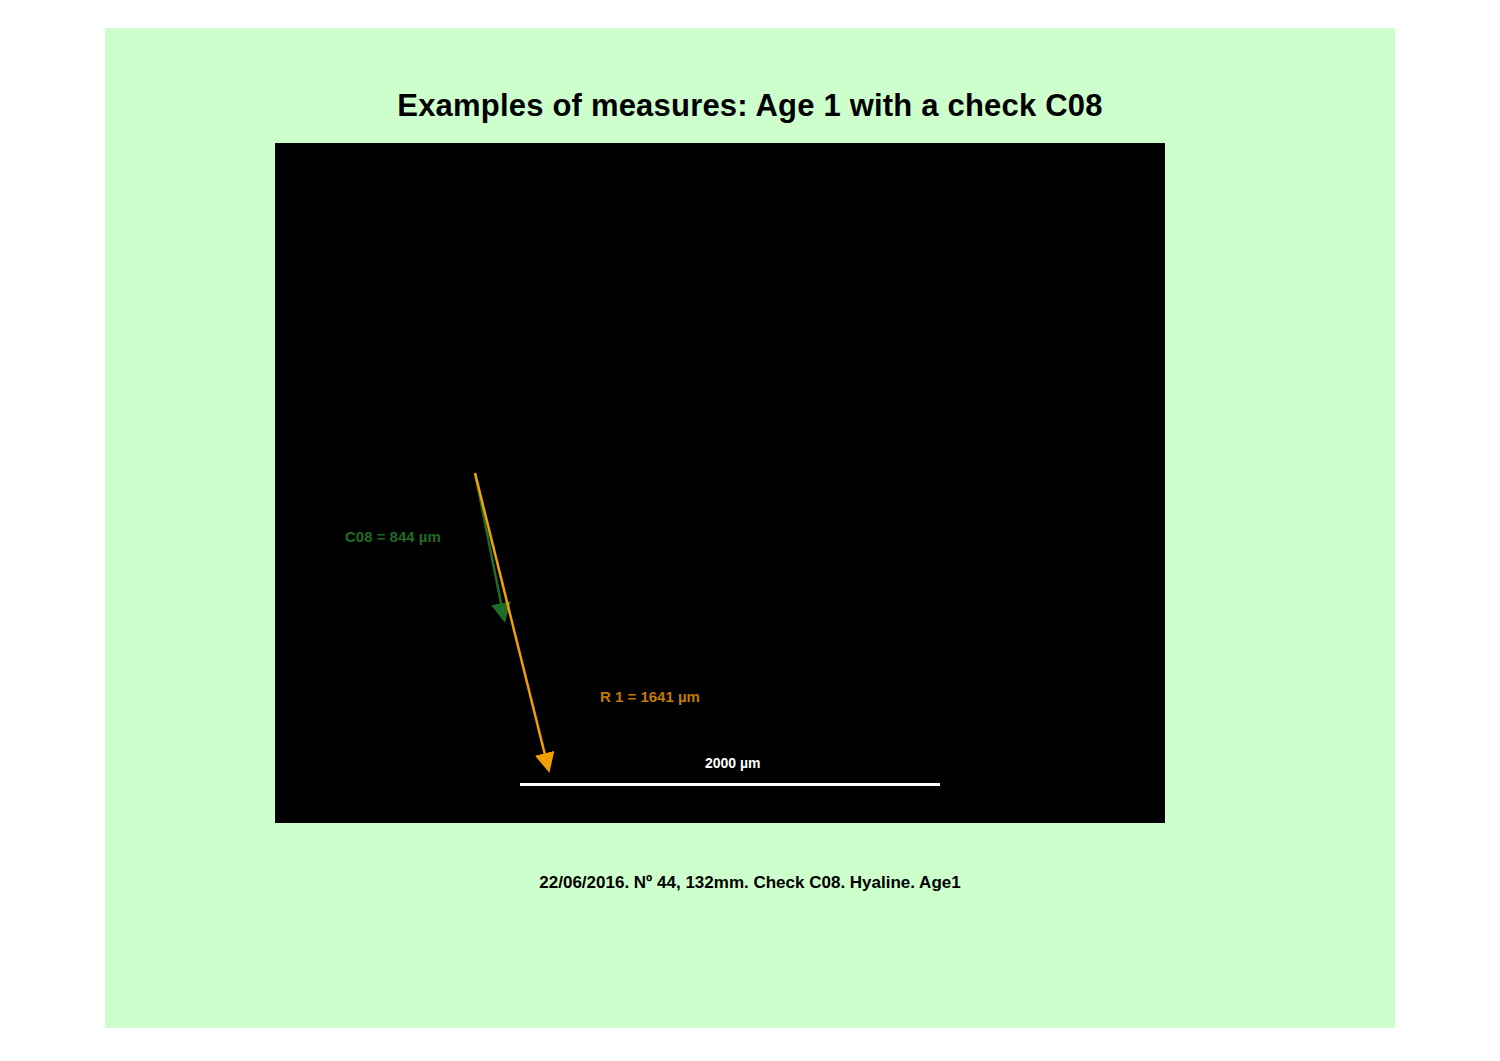Examples of measures: Age 1 with a check C08
C08 = 844 µm
R 1 = 1641 µm
2000 µm
22/06/2016. Nº 44, 132mm. Check C08. Hyaline. Age1